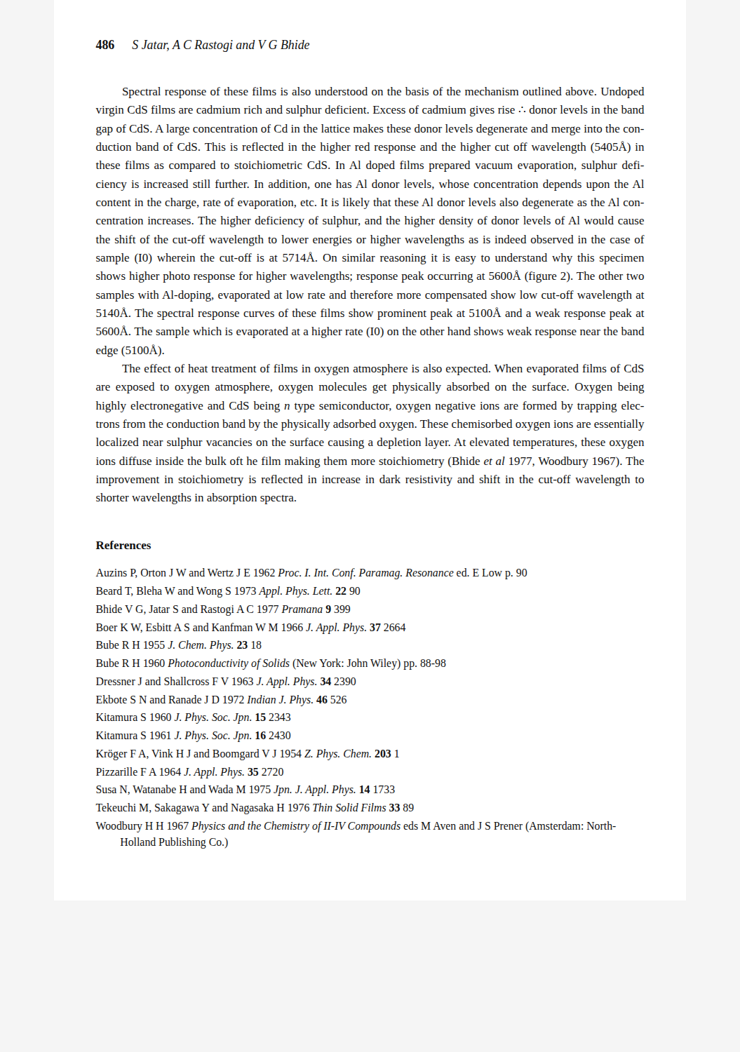486 S Jatar, A C Rastogi and V G Bhide
Spectral response of these films is also understood on the basis of the mechanism outlined above. Undoped virgin CdS films are cadmium rich and sulphur deficient. Excess of cadmium gives rise ∴ donor levels in the band gap of CdS. A large concentration of Cd in the lattice makes these donor levels degenerate and merge into the conduction band of CdS. This is reflected in the higher red response and the higher cut off wavelength (5405Å) in these films as compared to stoichiometric CdS. In Al doped films prepared vacuum evaporation, sulphur deficiency is increased still further. In addition, one has Al donor levels, whose concentration depends upon the Al content in the charge, rate of evaporation, etc. It is likely that these Al donor levels also degenerate as the Al concentration increases. The higher deficiency of sulphur, and the higher density of donor levels of Al would cause the shift of the cut-off wavelength to lower energies or higher wavelengths as is indeed observed in the case of sample (I0) wherein the cut-off is at 5714Å. On similar reasoning it is easy to understand why this specimen shows higher photo response for higher wavelengths; response peak occurring at 5600Å (figure 2). The other two samples with Al-doping, evaporated at low rate and therefore more compensated show low cut-off wavelength at 5140Å. The spectral response curves of these films show prominent peak at 5100Å and a weak response peak at 5600Å. The sample which is evaporated at a higher rate (I0) on the other hand shows weak response near the band edge (5100Å).
The effect of heat treatment of films in oxygen atmosphere is also expected. When evaporated films of CdS are exposed to oxygen atmosphere, oxygen molecules get physically absorbed on the surface. Oxygen being highly electronegative and CdS being n type semiconductor, oxygen negative ions are formed by trapping electrons from the conduction band by the physically adsorbed oxygen. These chemisorbed oxygen ions are essentially localized near sulphur vacancies on the surface causing a depletion layer. At elevated temperatures, these oxygen ions diffuse inside the bulk oft he film making them more stoichiometry (Bhide et al 1977, Woodbury 1967). The improvement in stoichiometry is reflected in increase in dark resistivity and shift in the cut-off wavelength to shorter wavelengths in absorption spectra.
References
Auzins P, Orton J W and Wertz J E 1962 Proc. I. Int. Conf. Paramag. Resonance ed. E Low p. 90
Beard T, Bleha W and Wong S 1973 Appl. Phys. Lett. 22 90
Bhide V G, Jatar S and Rastogi A C 1977 Pramana 9 399
Boer K W, Esbitt A S and Kanfman W M 1966 J. Appl. Phys. 37 2664
Bube R H 1955 J. Chem. Phys. 23 18
Bube R H 1960 Photoconductivity of Solids (New York: John Wiley) pp. 88-98
Dressner J and Shallcross F V 1963 J. Appl. Phys. 34 2390
Ekbote S N and Ranade J D 1972 Indian J. Phys. 46 526
Kitamura S 1960 J. Phys. Soc. Jpn. 15 2343
Kitamura S 1961 J. Phys. Soc. Jpn. 16 2430
Kröger F A, Vink H J and Boomgard V J 1954 Z. Phys. Chem. 203 1
Pizzarille F A 1964 J. Appl. Phys. 35 2720
Susa N, Watanabe H and Wada M 1975 Jpn. J. Appl. Phys. 14 1733
Tekeuchi M, Sakagawa Y and Nagasaka H 1976 Thin Solid Films 33 89
Woodbury H H 1967 Physics and the Chemistry of II-IV Compounds eds M Aven and J S Prener (Amsterdam: North-Holland Publishing Co.)